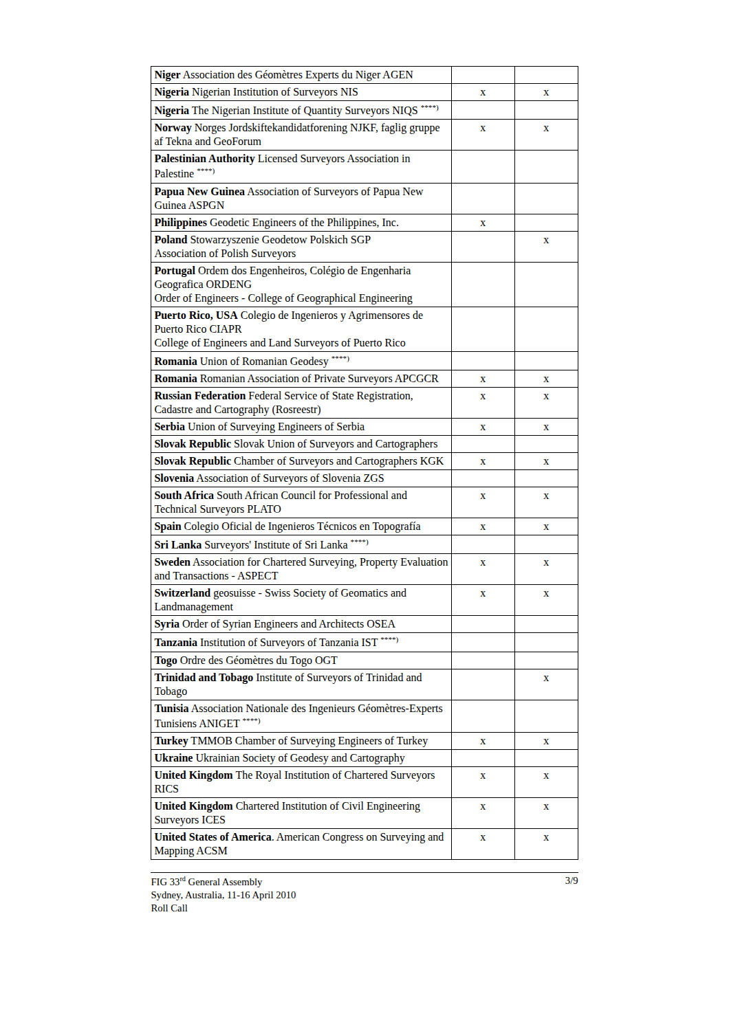| Niger Association des Géomètres Experts du Niger AGEN | | |
| Nigeria Nigerian Institution of Surveyors NIS | x | x |
| Nigeria The Nigerian Institute of Quantity Surveyors NIQS ****) | | |
| Norway Norges Jordskiftekandidatforening NJKF, faglig gruppe af Tekna and GeoForum | x | x |
| Palestinian Authority Licensed Surveyors Association in Palestine ****) | | |
| Papua New Guinea Association of Surveyors of Papua New Guinea ASPGN | | |
| Philippines Geodetic Engineers of the Philippines, Inc. | x | |
| Poland Stowarzyszenie Geodetow Polskich SGP Association of Polish Surveyors | | x |
| Portugal Ordem dos Engenheiros, Colégio de Engenharia Geografica ORDENG Order of Engineers - College of Geographical Engineering | | |
| Puerto Rico, USA Colegio de Ingenieros y Agrimensores de Puerto Rico CIAPR College of Engineers and Land Surveyors of Puerto Rico | | |
| Romania Union of Romanian Geodesy ****) | | |
| Romania Romanian Association of Private Surveyors APCGCR | x | x |
| Russian Federation Federal Service of State Registration, Cadastre and Cartography (Rosreestr) | x | x |
| Serbia Union of Surveying Engineers of Serbia | x | x |
| Slovak Republic Slovak Union of Surveyors and Cartographers | | |
| Slovak Republic Chamber of Surveyors and Cartographers KGK | x | x |
| Slovenia Association of Surveyors of Slovenia ZGS | | |
| South Africa South African Council for Professional and Technical Surveyors PLATO | x | x |
| Spain Colegio Oficial de Ingenieros Técnicos en Topografía | x | x |
| Sri Lanka Surveyors' Institute of Sri Lanka ****) | | |
| Sweden Association for Chartered Surveying, Property Evaluation and Transactions - ASPECT | x | x |
| Switzerland geosuisse - Swiss Society of Geomatics and Landmanagement | x | x |
| Syria Order of Syrian Engineers and Architects OSEA | | |
| Tanzania Institution of Surveyors of Tanzania IST ****) | | |
| Togo Ordre des Géomètres du Togo OGT | | |
| Trinidad and Tobago Institute of Surveyors of Trinidad and Tobago | | x |
| Tunisia Association Nationale des Ingenieurs Géomètres-Experts Tunisiens ANIGET ****) | | |
| Turkey TMMOB Chamber of Surveying Engineers of Turkey | x | x |
| Ukraine Ukrainian Society of Geodesy and Cartography | | |
| United Kingdom The Royal Institution of Chartered Surveyors RICS | x | x |
| United Kingdom Chartered Institution of Civil Engineering Surveyors ICES | x | x |
| United States of America . American Congress on Surveying and Mapping ACSM | x | x |
3/9 FIG 33rd General Assembly Sydney, Australia, 11-16 April 2010 Roll Call